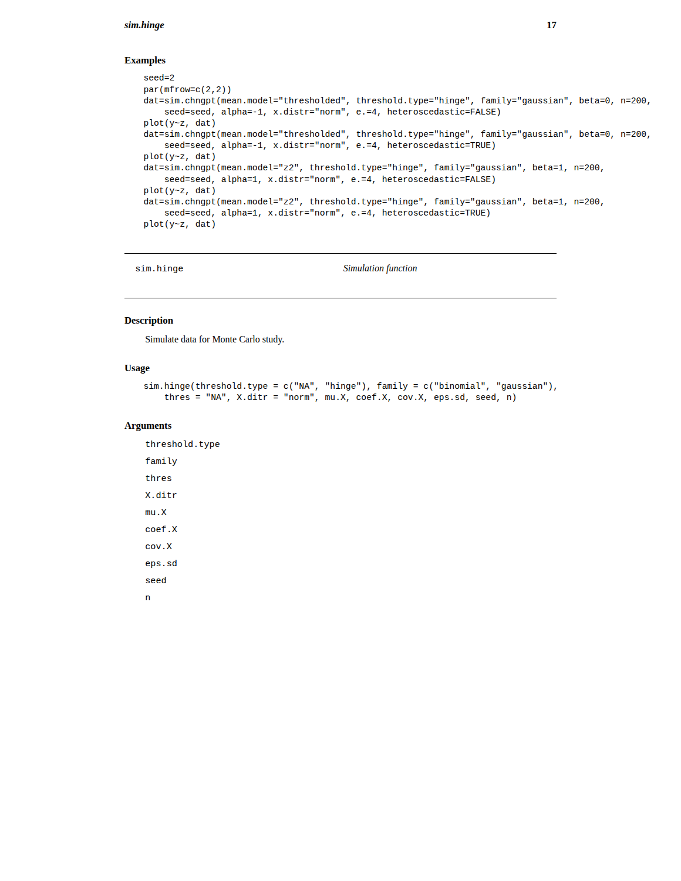sim.hinge 17
Examples
seed=2
par(mfrow=c(2,2))
dat=sim.chngpt(mean.model="thresholded", threshold.type="hinge", family="gaussian", beta=0, n=200,
    seed=seed, alpha=-1, x.distr="norm", e.=4, heteroscedastic=FALSE)
plot(y~z, dat)
dat=sim.chngpt(mean.model="thresholded", threshold.type="hinge", family="gaussian", beta=0, n=200,
    seed=seed, alpha=-1, x.distr="norm", e.=4, heteroscedastic=TRUE)
plot(y~z, dat)
dat=sim.chngpt(mean.model="z2", threshold.type="hinge", family="gaussian", beta=1, n=200,
    seed=seed, alpha=1, x.distr="norm", e.=4, heteroscedastic=FALSE)
plot(y~z, dat)
dat=sim.chngpt(mean.model="z2", threshold.type="hinge", family="gaussian", beta=1, n=200,
    seed=seed, alpha=1, x.distr="norm", e.=4, heteroscedastic=TRUE)
plot(y~z, dat)
sim.hinge Simulation function
Description
Simulate data for Monte Carlo study.
Usage
sim.hinge(threshold.type = c("NA", "hinge"), family = c("binomial", "gaussian"),
    thres = "NA", X.ditr = "norm", mu.X, coef.X, cov.X, eps.sd, seed, n)
Arguments
threshold.type
family
thres
X.ditr
mu.X
coef.X
cov.X
eps.sd
seed
n